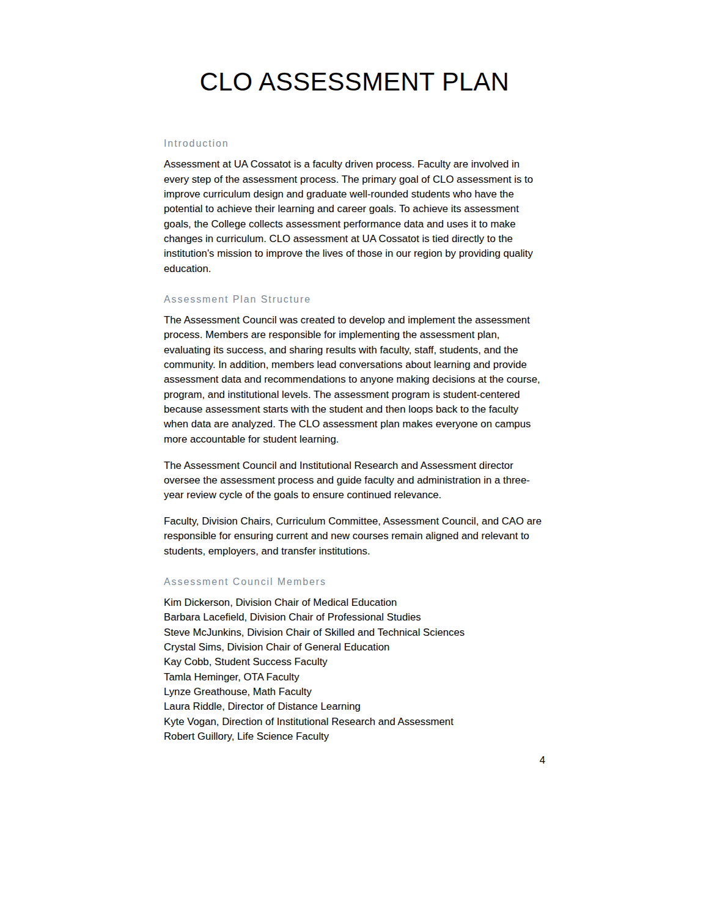CLO ASSESSMENT PLAN
Introduction
Assessment at UA Cossatot is a faculty driven process. Faculty are involved in every step of the assessment process. The primary goal of CLO assessment is to improve curriculum design and graduate well-rounded students who have the potential to achieve their learning and career goals. To achieve its assessment goals, the College collects assessment performance data and uses it to make changes in curriculum. CLO assessment at UA Cossatot is tied directly to the institution's mission to improve the lives of those in our region by providing quality education.
Assessment Plan Structure
The Assessment Council was created to develop and implement the assessment process. Members are responsible for implementing the assessment plan, evaluating its success, and sharing results with faculty, staff, students, and the community. In addition, members lead conversations about learning and provide assessment data and recommendations to anyone making decisions at the course, program, and institutional levels. The assessment program is student-centered because assessment starts with the student and then loops back to the faculty when data are analyzed. The CLO assessment plan makes everyone on campus more accountable for student learning.
The Assessment Council and Institutional Research and Assessment director oversee the assessment process and guide faculty and administration in a three-year review cycle of the goals to ensure continued relevance.
Faculty, Division Chairs, Curriculum Committee, Assessment Council, and CAO are responsible for ensuring current and new courses remain aligned and relevant to students, employers, and transfer institutions.
Assessment Council Members
Kim Dickerson, Division Chair of Medical Education
Barbara Lacefield, Division Chair of Professional Studies
Steve McJunkins, Division Chair of Skilled and Technical Sciences
Crystal Sims, Division Chair of General Education
Kay Cobb, Student Success Faculty
Tamla Heminger, OTA Faculty
Lynze Greathouse, Math Faculty
Laura Riddle, Director of Distance Learning
Kyte Vogan, Direction of Institutional Research and Assessment
Robert Guillory, Life Science Faculty
4